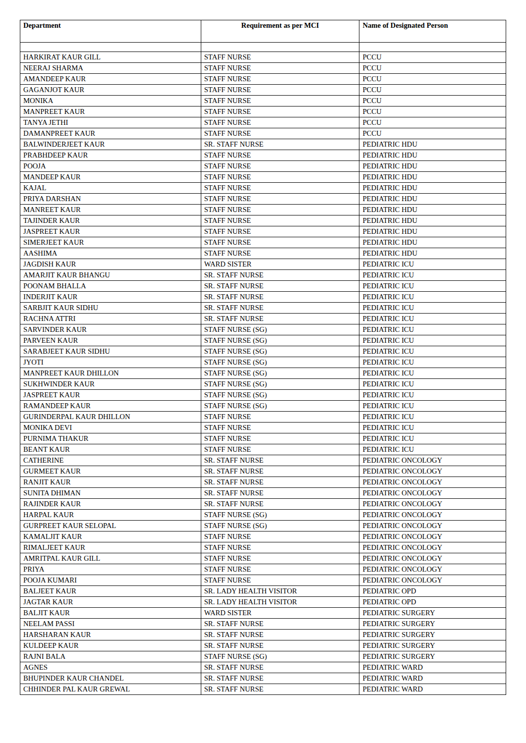| Department | Requirement as per MCI | Name of Designated Person |
| --- | --- | --- |
| HARKIRAT KAUR GILL | STAFF NURSE | PCCU |
| NEERAJ SHARMA | STAFF NURSE | PCCU |
| AMANDEEP KAUR | STAFF NURSE | PCCU |
| GAGANJOT KAUR | STAFF NURSE | PCCU |
| MONIKA | STAFF NURSE | PCCU |
| MANPREET KAUR | STAFF NURSE | PCCU |
| TANYA JETHI | STAFF NURSE | PCCU |
| DAMANPREET KAUR | STAFF NURSE | PCCU |
| BALWINDERJEET KAUR | SR. STAFF NURSE | PEDIATRIC HDU |
| PRABHDEEP KAUR | STAFF NURSE | PEDIATRIC HDU |
| POOJA | STAFF NURSE | PEDIATRIC HDU |
| MANDEEP KAUR | STAFF NURSE | PEDIATRIC HDU |
| KAJAL | STAFF NURSE | PEDIATRIC HDU |
| PRIYA DARSHAN | STAFF NURSE | PEDIATRIC HDU |
| MANREET KAUR | STAFF NURSE | PEDIATRIC HDU |
| TAJINDER KAUR | STAFF NURSE | PEDIATRIC HDU |
| JASPREET KAUR | STAFF NURSE | PEDIATRIC HDU |
| SIMERJEET KAUR | STAFF NURSE | PEDIATRIC HDU |
| AASHIMA | STAFF NURSE | PEDIATRIC HDU |
| JAGDISH KAUR | WARD SISTER | PEDIATRIC ICU |
| AMARJIT KAUR BHANGU | SR. STAFF NURSE | PEDIATRIC ICU |
| POONAM BHALLA | SR. STAFF NURSE | PEDIATRIC ICU |
| INDERJIT KAUR | SR. STAFF NURSE | PEDIATRIC ICU |
| SARBJIT KAUR SIDHU | SR. STAFF NURSE | PEDIATRIC ICU |
| RACHNA ATTRI | SR. STAFF NURSE | PEDIATRIC ICU |
| SARVINDER KAUR | STAFF NURSE (SG) | PEDIATRIC ICU |
| PARVEEN KAUR | STAFF NURSE (SG) | PEDIATRIC ICU |
| SARABJEET KAUR SIDHU | STAFF NURSE (SG) | PEDIATRIC ICU |
| JYOTI | STAFF NURSE (SG) | PEDIATRIC ICU |
| MANPREET KAUR DHILLON | STAFF NURSE (SG) | PEDIATRIC ICU |
| SUKHWINDER KAUR | STAFF NURSE (SG) | PEDIATRIC ICU |
| JASPREET KAUR | STAFF NURSE (SG) | PEDIATRIC ICU |
| RAMANDEEP KAUR | STAFF NURSE (SG) | PEDIATRIC ICU |
| GURINDERPAL KAUR DHILLON | STAFF NURSE | PEDIATRIC ICU |
| MONIKA DEVI | STAFF NURSE | PEDIATRIC ICU |
| PURNIMA THAKUR | STAFF NURSE | PEDIATRIC ICU |
| BEANT KAUR | STAFF NURSE | PEDIATRIC ICU |
| CATHERINE | SR. STAFF NURSE | PEDIATRIC ONCOLOGY |
| GURMEET KAUR | SR. STAFF NURSE | PEDIATRIC ONCOLOGY |
| RANJIT KAUR | SR. STAFF NURSE | PEDIATRIC ONCOLOGY |
| SUNITA DHIMAN | SR. STAFF NURSE | PEDIATRIC ONCOLOGY |
| RAJINDER KAUR | SR. STAFF NURSE | PEDIATRIC ONCOLOGY |
| HARPAL KAUR | STAFF NURSE (SG) | PEDIATRIC ONCOLOGY |
| GURPREET KAUR SELOPAL | STAFF NURSE (SG) | PEDIATRIC ONCOLOGY |
| KAMALJIT KAUR | STAFF NURSE | PEDIATRIC ONCOLOGY |
| RIMALJEET KAUR | STAFF NURSE | PEDIATRIC ONCOLOGY |
| AMRITPAL KAUR GILL | STAFF NURSE | PEDIATRIC ONCOLOGY |
| PRIYA | STAFF NURSE | PEDIATRIC ONCOLOGY |
| POOJA KUMARI | STAFF NURSE | PEDIATRIC ONCOLOGY |
| BALJEET KAUR | SR. LADY HEALTH VISITOR | PEDIATRIC OPD |
| JAGTAR KAUR | SR. LADY HEALTH VISITOR | PEDIATRIC OPD |
| BALJIT KAUR | WARD SISTER | PEDIATRIC SURGERY |
| NEELAM PASSI | SR. STAFF NURSE | PEDIATRIC SURGERY |
| HARSHARAN KAUR | SR. STAFF NURSE | PEDIATRIC SURGERY |
| KULDEEP KAUR | SR. STAFF NURSE | PEDIATRIC SURGERY |
| RAJNI BALA | STAFF NURSE (SG) | PEDIATRIC SURGERY |
| AGNES | SR. STAFF NURSE | PEDIATRIC WARD |
| BHUPINDER KAUR CHANDEL | SR. STAFF NURSE | PEDIATRIC WARD |
| CHHINDER PAL KAUR GREWAL | SR. STAFF NURSE | PEDIATRIC WARD |